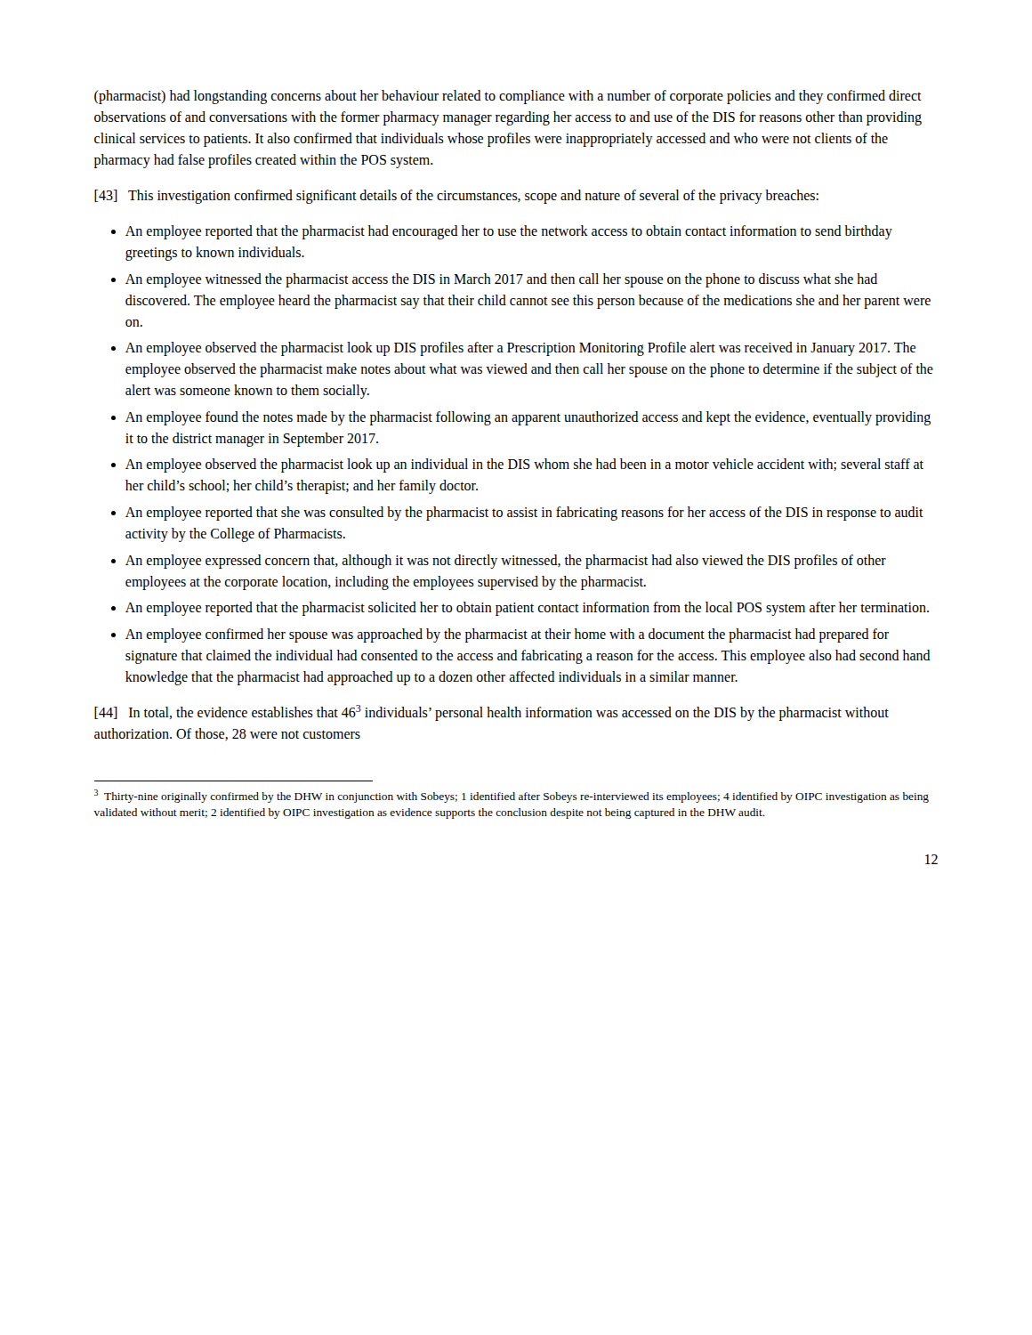(pharmacist) had longstanding concerns about her behaviour related to compliance with a number of corporate policies and they confirmed direct observations of and conversations with the former pharmacy manager regarding her access to and use of the DIS for reasons other than providing clinical services to patients. It also confirmed that individuals whose profiles were inappropriately accessed and who were not clients of the pharmacy had false profiles created within the POS system.
[43] This investigation confirmed significant details of the circumstances, scope and nature of several of the privacy breaches:
An employee reported that the pharmacist had encouraged her to use the network access to obtain contact information to send birthday greetings to known individuals.
An employee witnessed the pharmacist access the DIS in March 2017 and then call her spouse on the phone to discuss what she had discovered. The employee heard the pharmacist say that their child cannot see this person because of the medications she and her parent were on.
An employee observed the pharmacist look up DIS profiles after a Prescription Monitoring Profile alert was received in January 2017. The employee observed the pharmacist make notes about what was viewed and then call her spouse on the phone to determine if the subject of the alert was someone known to them socially.
An employee found the notes made by the pharmacist following an apparent unauthorized access and kept the evidence, eventually providing it to the district manager in September 2017.
An employee observed the pharmacist look up an individual in the DIS whom she had been in a motor vehicle accident with; several staff at her child’s school; her child’s therapist; and her family doctor.
An employee reported that she was consulted by the pharmacist to assist in fabricating reasons for her access of the DIS in response to audit activity by the College of Pharmacists.
An employee expressed concern that, although it was not directly witnessed, the pharmacist had also viewed the DIS profiles of other employees at the corporate location, including the employees supervised by the pharmacist.
An employee reported that the pharmacist solicited her to obtain patient contact information from the local POS system after her termination.
An employee confirmed her spouse was approached by the pharmacist at their home with a document the pharmacist had prepared for signature that claimed the individual had consented to the access and fabricating a reason for the access. This employee also had second hand knowledge that the pharmacist had approached up to a dozen other affected individuals in a similar manner.
[44] In total, the evidence establishes that 463 individuals’ personal health information was accessed on the DIS by the pharmacist without authorization. Of those, 28 were not customers
3 Thirty-nine originally confirmed by the DHW in conjunction with Sobeys; 1 identified after Sobeys re-interviewed its employees; 4 identified by OIPC investigation as being validated without merit; 2 identified by OIPC investigation as evidence supports the conclusion despite not being captured in the DHW audit.
12